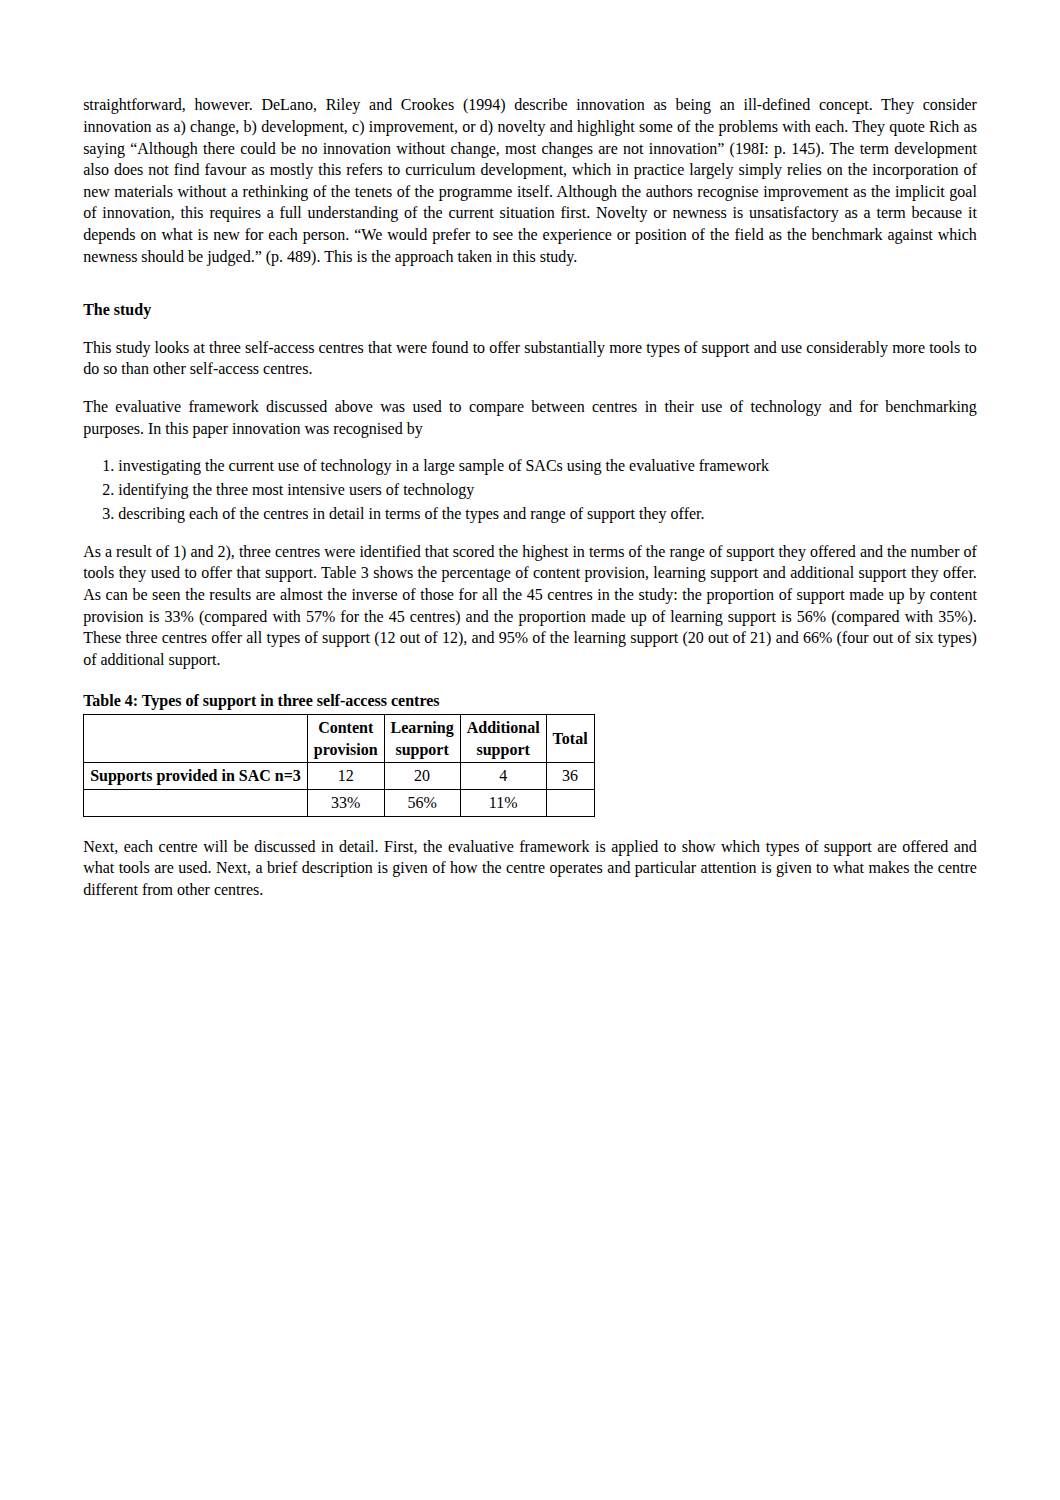straightforward, however. DeLano, Riley and Crookes (1994) describe innovation as being an ill-defined concept. They consider innovation as a) change, b) development, c) improvement, or d) novelty and highlight some of the problems with each. They quote Rich as saying “Although there could be no innovation without change, most changes are not innovation” (198I: p. 145). The term development also does not find favour as mostly this refers to curriculum development, which in practice largely simply relies on the incorporation of new materials without a rethinking of the tenets of the programme itself. Although the authors recognise improvement as the implicit goal of innovation, this requires a full understanding of the current situation first. Novelty or newness is unsatisfactory as a term because it depends on what is new for each person. “We would prefer to see the experience or position of the field as the benchmark against which newness should be judged.” (p. 489). This is the approach taken in this study.
The study
This study looks at three self-access centres that were found to offer substantially more types of support and use considerably more tools to do so than other self-access centres.
The evaluative framework discussed above was used to compare between centres in their use of technology and for benchmarking purposes. In this paper innovation was recognised by
investigating the current use of technology in a large sample of SACs using the evaluative framework
identifying the three most intensive users of technology
describing each of the centres in detail in terms of the types and range of support they offer.
As a result of 1) and 2), three centres were identified that scored the highest in terms of the range of support they offered and the number of tools they used to offer that support. Table 3 shows the percentage of content provision, learning support and additional support they offer. As can be seen the results are almost the inverse of those for all the 45 centres in the study: the proportion of support made up by content provision is 33% (compared with 57% for the 45 centres) and the proportion made up of learning support is 56% (compared with 35%). These three centres offer all types of support (12 out of 12), and 95% of the learning support (20 out of 21) and 66% (four out of six types) of additional support.
Table 4: Types of support in three self-access centres
| | Content provision | Learning support | Additional support | Total |
| Supports provided in SAC n=3 | 12 | 20 | 4 | 36 |
| | 33% | 56% | 11% | |
Next, each centre will be discussed in detail. First, the evaluative framework is applied to show which types of support are offered and what tools are used. Next, a brief description is given of how the centre operates and particular attention is given to what makes the centre different from other centres.